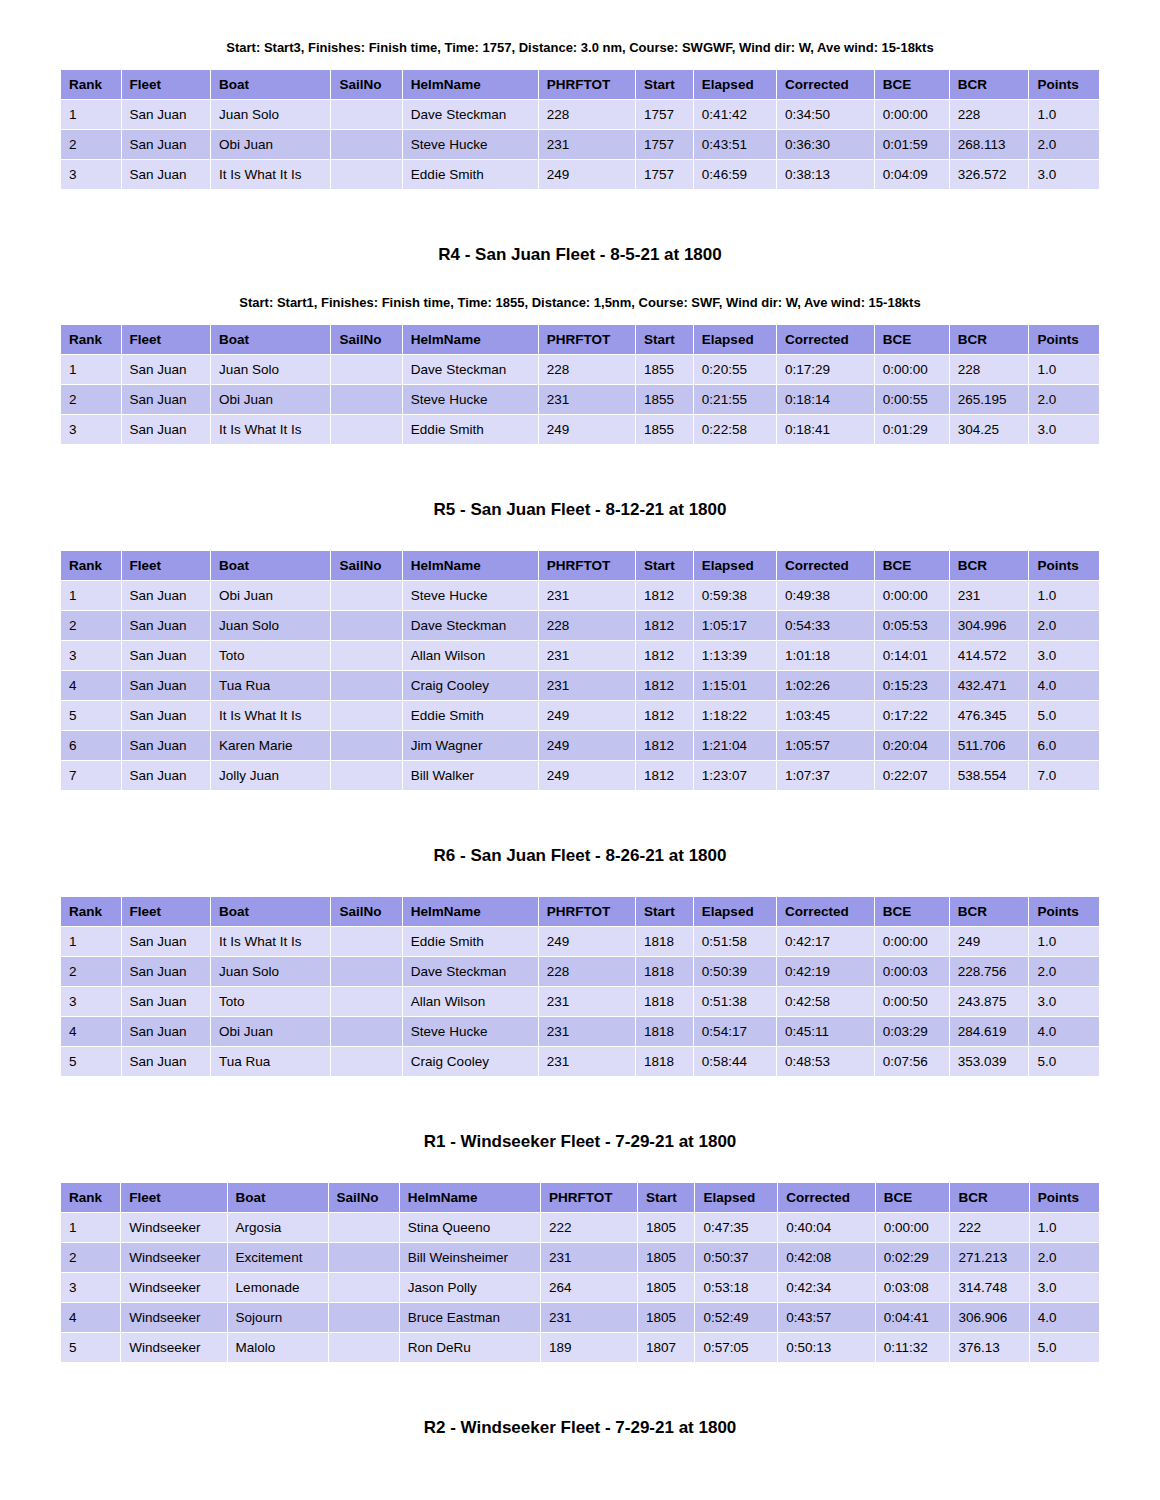Start: Start3, Finishes: Finish time, Time: 1757, Distance: 3.0 nm, Course: SWGWF, Wind dir: W, Ave wind: 15-18kts
| Rank | Fleet | Boat | SailNo | HelmName | PHRFTOT | Start | Elapsed | Corrected | BCE | BCR | Points |
| --- | --- | --- | --- | --- | --- | --- | --- | --- | --- | --- | --- |
| 1 | San Juan | Juan Solo | | Dave Steckman | 228 | 1757 | 0:41:42 | 0:34:50 | 0:00:00 | 228 | 1.0 |
| 2 | San Juan | Obi Juan | | Steve Hucke | 231 | 1757 | 0:43:51 | 0:36:30 | 0:01:59 | 268.113 | 2.0 |
| 3 | San Juan | It Is What It Is | | Eddie Smith | 249 | 1757 | 0:46:59 | 0:38:13 | 0:04:09 | 326.572 | 3.0 |
R4 - San Juan Fleet - 8-5-21 at 1800
Start: Start1, Finishes: Finish time, Time: 1855, Distance: 1,5nm, Course: SWF, Wind dir: W, Ave wind: 15-18kts
| Rank | Fleet | Boat | SailNo | HelmName | PHRFTOT | Start | Elapsed | Corrected | BCE | BCR | Points |
| --- | --- | --- | --- | --- | --- | --- | --- | --- | --- | --- | --- |
| 1 | San Juan | Juan Solo | | Dave Steckman | 228 | 1855 | 0:20:55 | 0:17:29 | 0:00:00 | 228 | 1.0 |
| 2 | San Juan | Obi Juan | | Steve Hucke | 231 | 1855 | 0:21:55 | 0:18:14 | 0:00:55 | 265.195 | 2.0 |
| 3 | San Juan | It Is What It Is | | Eddie Smith | 249 | 1855 | 0:22:58 | 0:18:41 | 0:01:29 | 304.25 | 3.0 |
R5 - San Juan Fleet - 8-12-21 at 1800
| Rank | Fleet | Boat | SailNo | HelmName | PHRFTOT | Start | Elapsed | Corrected | BCE | BCR | Points |
| --- | --- | --- | --- | --- | --- | --- | --- | --- | --- | --- | --- |
| 1 | San Juan | Obi Juan | | Steve Hucke | 231 | 1812 | 0:59:38 | 0:49:38 | 0:00:00 | 231 | 1.0 |
| 2 | San Juan | Juan Solo | | Dave Steckman | 228 | 1812 | 1:05:17 | 0:54:33 | 0:05:53 | 304.996 | 2.0 |
| 3 | San Juan | Toto | | Allan Wilson | 231 | 1812 | 1:13:39 | 1:01:18 | 0:14:01 | 414.572 | 3.0 |
| 4 | San Juan | Tua Rua | | Craig Cooley | 231 | 1812 | 1:15:01 | 1:02:26 | 0:15:23 | 432.471 | 4.0 |
| 5 | San Juan | It Is What It Is | | Eddie Smith | 249 | 1812 | 1:18:22 | 1:03:45 | 0:17:22 | 476.345 | 5.0 |
| 6 | San Juan | Karen Marie | | Jim Wagner | 249 | 1812 | 1:21:04 | 1:05:57 | 0:20:04 | 511.706 | 6.0 |
| 7 | San Juan | Jolly Juan | | Bill Walker | 249 | 1812 | 1:23:07 | 1:07:37 | 0:22:07 | 538.554 | 7.0 |
R6 - San Juan Fleet - 8-26-21 at 1800
| Rank | Fleet | Boat | SailNo | HelmName | PHRFTOT | Start | Elapsed | Corrected | BCE | BCR | Points |
| --- | --- | --- | --- | --- | --- | --- | --- | --- | --- | --- | --- |
| 1 | San Juan | It Is What It Is | | Eddie Smith | 249 | 1818 | 0:51:58 | 0:42:17 | 0:00:00 | 249 | 1.0 |
| 2 | San Juan | Juan Solo | | Dave Steckman | 228 | 1818 | 0:50:39 | 0:42:19 | 0:00:03 | 228.756 | 2.0 |
| 3 | San Juan | Toto | | Allan Wilson | 231 | 1818 | 0:51:38 | 0:42:58 | 0:00:50 | 243.875 | 3.0 |
| 4 | San Juan | Obi Juan | | Steve Hucke | 231 | 1818 | 0:54:17 | 0:45:11 | 0:03:29 | 284.619 | 4.0 |
| 5 | San Juan | Tua Rua | | Craig Cooley | 231 | 1818 | 0:58:44 | 0:48:53 | 0:07:56 | 353.039 | 5.0 |
R1 - Windseeker Fleet - 7-29-21 at 1800
| Rank | Fleet | Boat | SailNo | HelmName | PHRFTOT | Start | Elapsed | Corrected | BCE | BCR | Points |
| --- | --- | --- | --- | --- | --- | --- | --- | --- | --- | --- | --- |
| 1 | Windseeker | Argosia | | Stina Queeno | 222 | 1805 | 0:47:35 | 0:40:04 | 0:00:00 | 222 | 1.0 |
| 2 | Windseeker | Excitement | | Bill Weinsheimer | 231 | 1805 | 0:50:37 | 0:42:08 | 0:02:29 | 271.213 | 2.0 |
| 3 | Windseeker | Lemonade | | Jason Polly | 264 | 1805 | 0:53:18 | 0:42:34 | 0:03:08 | 314.748 | 3.0 |
| 4 | Windseeker | Sojourn | | Bruce Eastman | 231 | 1805 | 0:52:49 | 0:43:57 | 0:04:41 | 306.906 | 4.0 |
| 5 | Windseeker | Malolo | | Ron DeRu | 189 | 1807 | 0:57:05 | 0:50:13 | 0:11:32 | 376.13 | 5.0 |
R2 - Windseeker Fleet - 7-29-21 at 1800